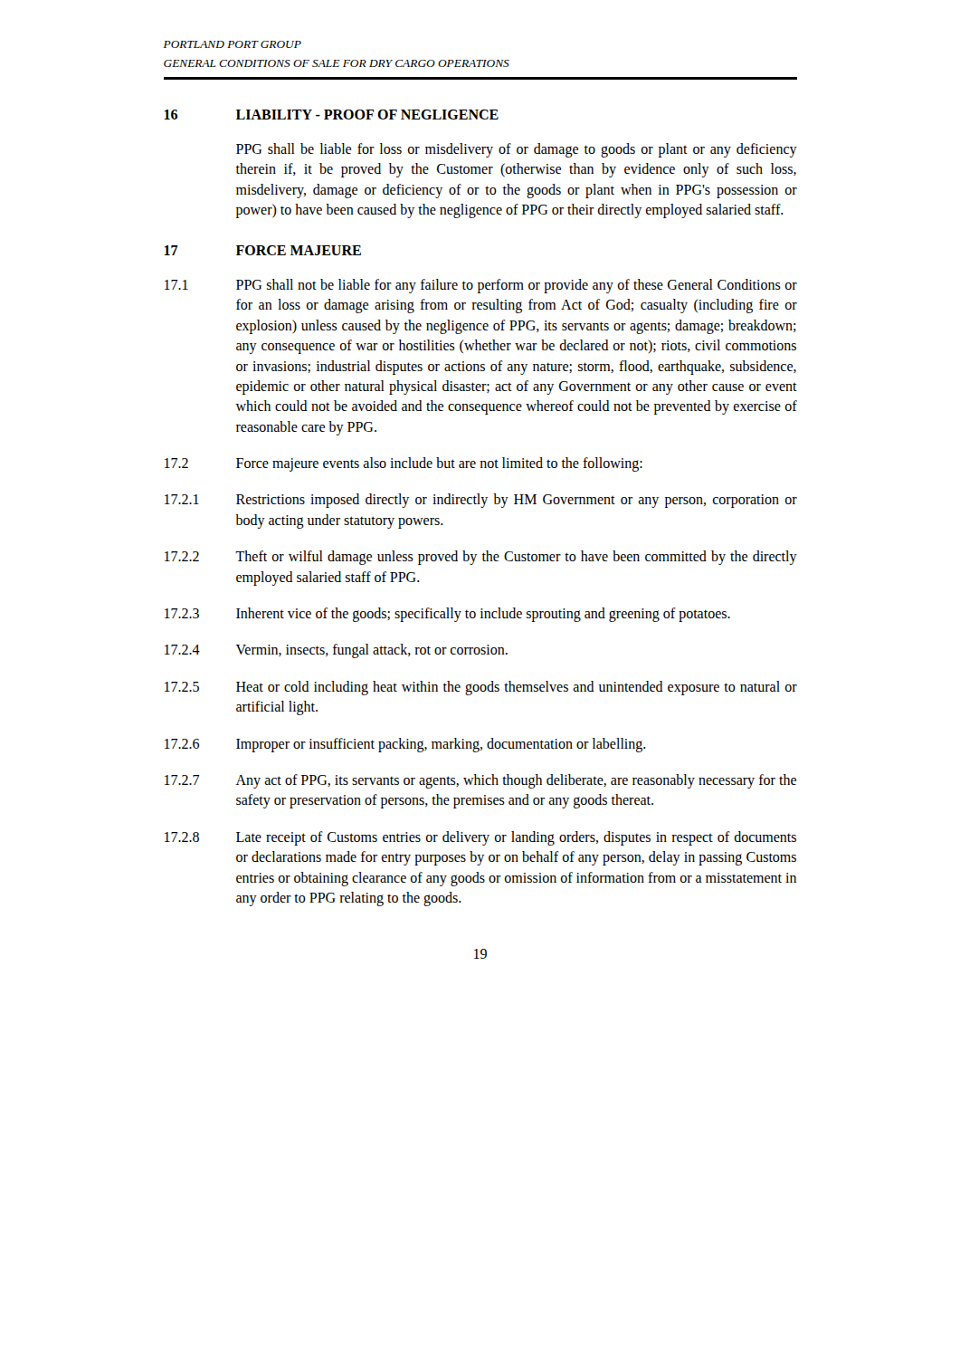PORTLAND PORT GROUP
GENERAL CONDITIONS OF SALE FOR DRY CARGO OPERATIONS
16
LIABILITY - PROOF OF NEGLIGENCE
PPG shall be liable for loss or misdelivery of or damage to goods or plant or any deficiency therein if, it be proved by the Customer (otherwise than by evidence only of such loss, misdelivery, damage or deficiency of or to the goods or plant when in PPG's possession or power) to have been caused by the negligence of PPG or their directly employed salaried staff.
17
FORCE MAJEURE
17.1
PPG shall not be liable for any failure to perform or provide any of these General Conditions or for an loss or damage arising from or resulting from Act of God; casualty (including fire or explosion) unless caused by the negligence of PPG, its servants or agents; damage; breakdown; any consequence of war or hostilities (whether war be declared or not); riots, civil commotions or invasions; industrial disputes or actions of any nature; storm, flood, earthquake, subsidence, epidemic or other natural physical disaster; act of any Government or any other cause or event which could not be avoided and the consequence whereof could not be prevented by exercise of reasonable care by PPG.
17.2
Force majeure events also include but are not limited to the following:
17.2.1
Restrictions imposed directly or indirectly by HM Government or any person, corporation or body acting under statutory powers.
17.2.2
Theft or wilful damage unless proved by the Customer to have been committed by the directly employed salaried staff of PPG.
17.2.3
Inherent vice of the goods; specifically to include sprouting and greening of potatoes.
17.2.4
Vermin, insects, fungal attack, rot or corrosion.
17.2.5
Heat or cold including heat within the goods themselves and unintended exposure to natural or artificial light.
17.2.6
Improper or insufficient packing, marking, documentation or labelling.
17.2.7
Any act of PPG, its servants or agents, which though deliberate, are reasonably necessary for the safety or preservation of persons, the premises and or any goods thereat.
17.2.8
Late receipt of Customs entries or delivery or landing orders, disputes in respect of documents or declarations made for entry purposes by or on behalf of any person, delay in passing Customs entries or obtaining clearance of any goods or omission of information from or a misstatement in any order to PPG relating to the goods.
19